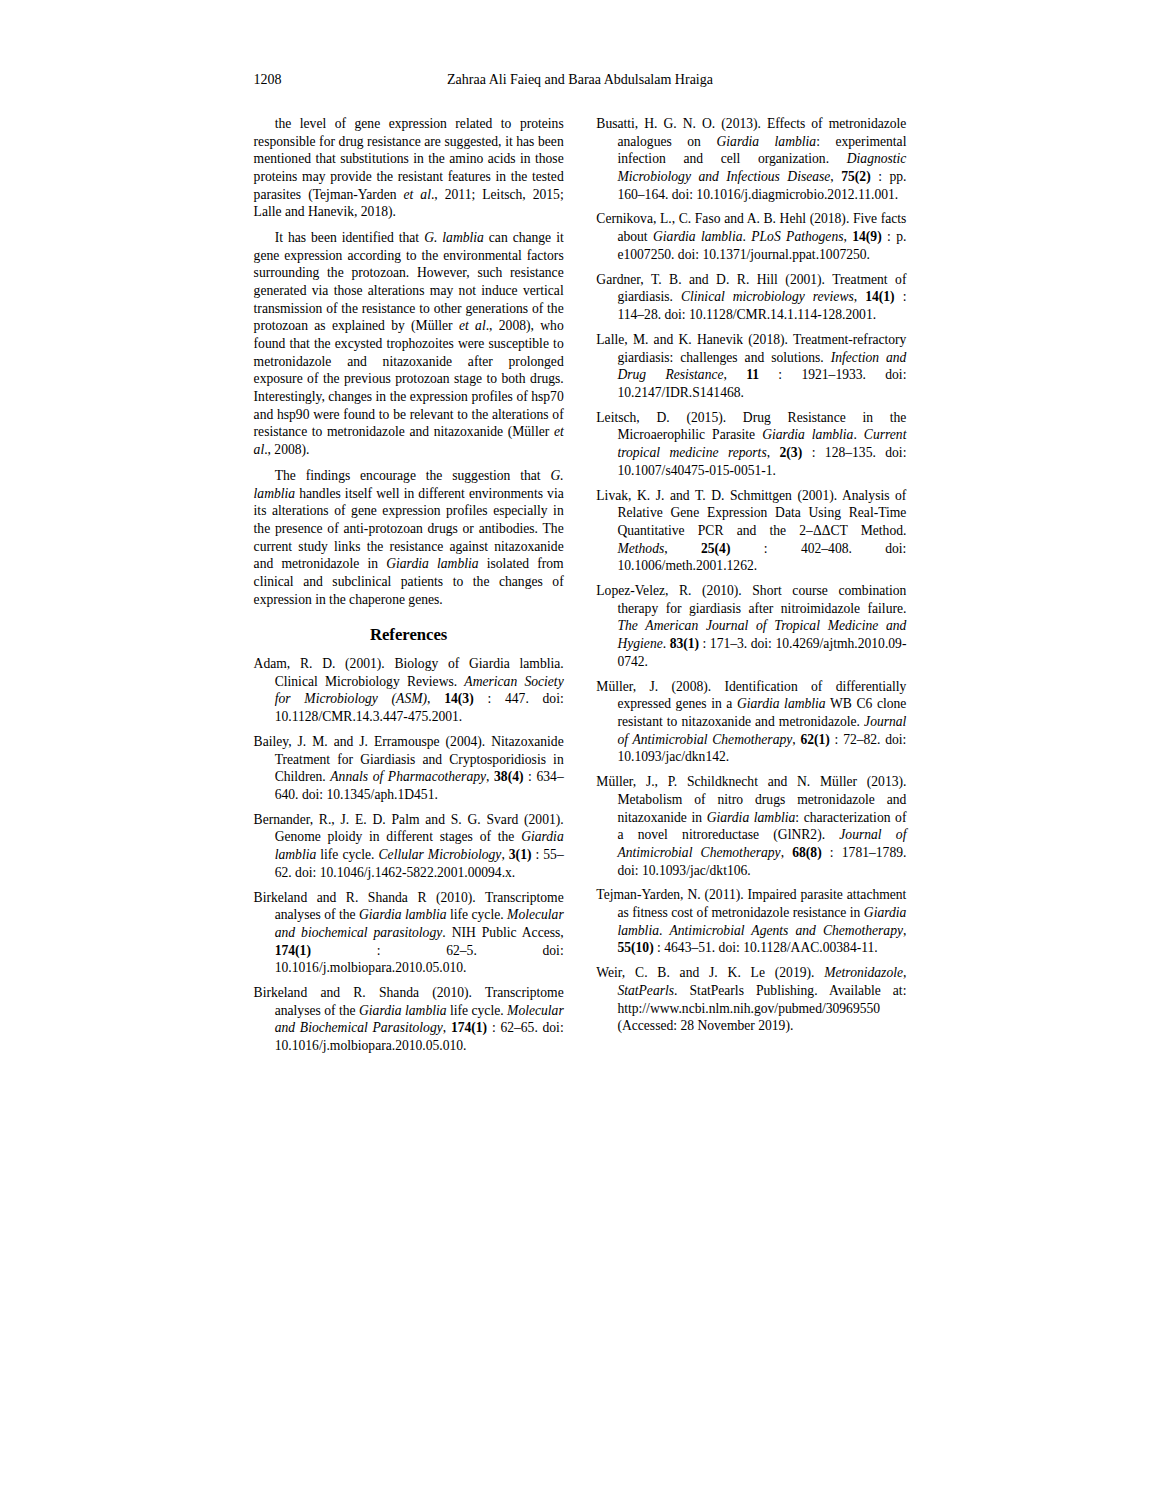1208
Zahraa Ali Faieq and Baraa Abdulsalam Hraiga
the level of gene expression related to proteins responsible for drug resistance are suggested, it has been mentioned that substitutions in the amino acids in those proteins may provide the resistant features in the tested parasites (Tejman-Yarden et al., 2011; Leitsch, 2015; Lalle and Hanevik, 2018).
It has been identified that G. lamblia can change it gene expression according to the environmental factors surrounding the protozoan. However, such resistance generated via those alterations may not induce vertical transmission of the resistance to other generations of the protozoan as explained by (Müller et al., 2008), who found that the excysted trophozoites were susceptible to metronidazole and nitazoxanide after prolonged exposure of the previous protozoan stage to both drugs. Interestingly, changes in the expression profiles of hsp70 and hsp90 were found to be relevant to the alterations of resistance to metronidazole and nitazoxanide (Müller et al., 2008).
The findings encourage the suggestion that G. lamblia handles itself well in different environments via its alterations of gene expression profiles especially in the presence of anti-protozoan drugs or antibodies. The current study links the resistance against nitazoxanide and metronidazole in Giardia lamblia isolated from clinical and subclinical patients to the changes of expression in the chaperone genes.
References
Adam, R. D. (2001). Biology of Giardia lamblia. Clinical Microbiology Reviews. American Society for Microbiology (ASM), 14(3) : 447. doi: 10.1128/CMR.14.3.447-475.2001.
Bailey, J. M. and J. Erramouspe (2004). Nitazoxanide Treatment for Giardiasis and Cryptosporidiosis in Children. Annals of Pharmacotherapy, 38(4) : 634–640. doi: 10.1345/aph.1D451.
Bernander, R., J. E. D. Palm and S. G. Svard (2001). Genome ploidy in different stages of the Giardia lamblia life cycle. Cellular Microbiology, 3(1) : 55–62. doi: 10.1046/j.1462-5822.2001.00094.x.
Birkeland and R. Shanda R (2010). Transcriptome analyses of the Giardia lamblia life cycle. Molecular and biochemical parasitology. NIH Public Access, 174(1) : 62–5. doi: 10.1016/j.molbiopara.2010.05.010.
Birkeland and R. Shanda (2010). Transcriptome analyses of the Giardia lamblia life cycle. Molecular and Biochemical Parasitology, 174(1) : 62–65. doi: 10.1016/j.molbiopara.2010.05.010.
Busatti, H. G. N. O. (2013). Effects of metronidazole analogues on Giardia lamblia: experimental infection and cell organization. Diagnostic Microbiology and Infectious Disease, 75(2) : pp. 160–164. doi: 10.1016/j.diagmicrobio.2012.11.001.
Cernikova, L., C. Faso and A. B. Hehl (2018). Five facts about Giardia lamblia. PLoS Pathogens, 14(9) : p. e1007250. doi: 10.1371/journal.ppat.1007250.
Gardner, T. B. and D. R. Hill (2001). Treatment of giardiasis. Clinical microbiology reviews, 14(1) : 114–28. doi: 10.1128/CMR.14.1.114-128.2001.
Lalle, M. and K. Hanevik (2018). Treatment-refractory giardiasis: challenges and solutions. Infection and Drug Resistance, 11 : 1921–1933. doi: 10.2147/IDR.S141468.
Leitsch, D. (2015). Drug Resistance in the Microaerophilic Parasite Giardia lamblia. Current tropical medicine reports, 2(3) : 128–135. doi: 10.1007/s40475-015-0051-1.
Livak, K. J. and T. D. Schmittgen (2001). Analysis of Relative Gene Expression Data Using Real-Time Quantitative PCR and the 2–ΔΔCT Method. Methods, 25(4) : 402–408. doi: 10.1006/meth.2001.1262.
Lopez-Velez, R. (2010). Short course combination therapy for giardiasis after nitroimidazole failure. The American Journal of Tropical Medicine and Hygiene. 83(1) : 171–3. doi: 10.4269/ajtmh.2010.09-0742.
Müller, J. (2008). Identification of differentially expressed genes in a Giardia lamblia WB C6 clone resistant to nitazoxanide and metronidazole. Journal of Antimicrobial Chemotherapy, 62(1) : 72–82. doi: 10.1093/jac/dkn142.
Müller, J., P. Schildknecht and N. Müller (2013). Metabolism of nitro drugs metronidazole and nitazoxanide in Giardia lamblia: characterization of a novel nitroreductase (GlNR2). Journal of Antimicrobial Chemotherapy, 68(8) : 1781–1789. doi: 10.1093/jac/dkt106.
Tejman-Yarden, N. (2011). Impaired parasite attachment as fitness cost of metronidazole resistance in Giardia lamblia. Antimicrobial Agents and Chemotherapy, 55(10) : 4643–51. doi: 10.1128/AAC.00384-11.
Weir, C. B. and J. K. Le (2019). Metronidazole, StatPearls. StatPearls Publishing. Available at: http://www.ncbi.nlm.nih.gov/pubmed/30969550 (Accessed: 28 November 2019).